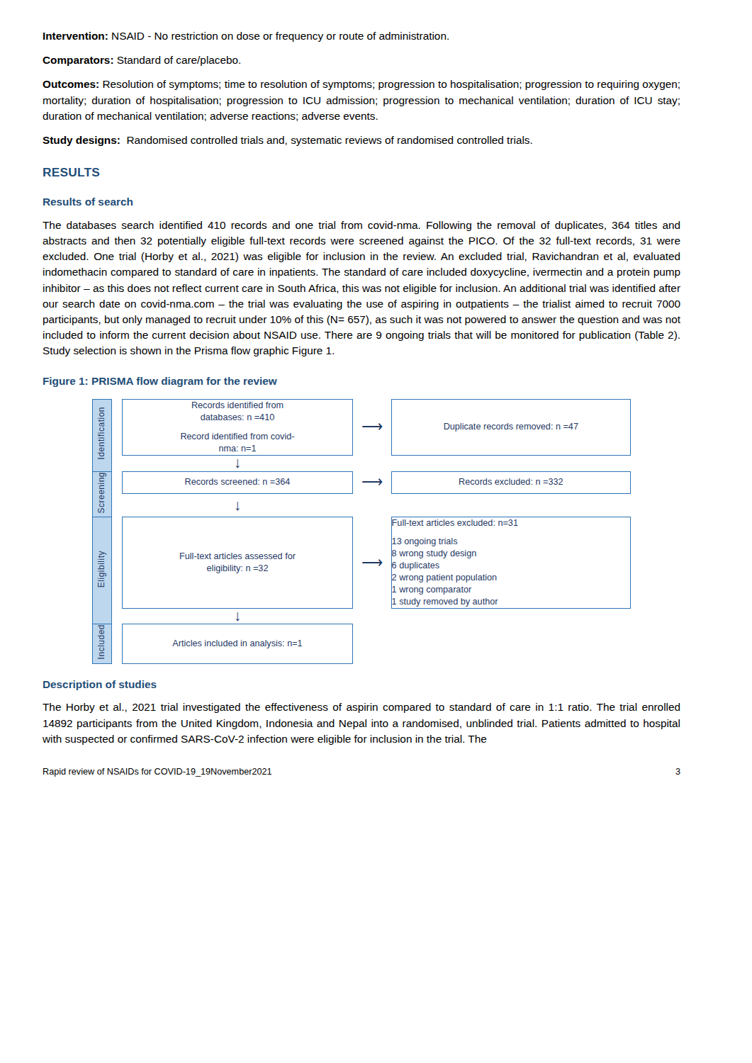Intervention: NSAID - No restriction on dose or frequency or route of administration.
Comparators: Standard of care/placebo.
Outcomes: Resolution of symptoms; time to resolution of symptoms; progression to hospitalisation; progression to requiring oxygen; mortality; duration of hospitalisation; progression to ICU admission; progression to mechanical ventilation; duration of ICU stay; duration of mechanical ventilation; adverse reactions; adverse events.
Study designs: Randomised controlled trials and, systematic reviews of randomised controlled trials.
RESULTS
Results of search
The databases search identified 410 records and one trial from covid-nma. Following the removal of duplicates, 364 titles and abstracts and then 32 potentially eligible full-text records were screened against the PICO. Of the 32 full-text records, 31 were excluded. One trial (Horby et al., 2021) was eligible for inclusion in the review. An excluded trial, Ravichandran et al, evaluated indomethacin compared to standard of care in inpatients. The standard of care included doxycycline, ivermectin and a protein pump inhibitor – as this does not reflect current care in South Africa, this was not eligible for inclusion. An additional trial was identified after our search date on covid-nma.com – the trial was evaluating the use of aspiring in outpatients – the trialist aimed to recruit 7000 participants, but only managed to recruit under 10% of this (N= 657), as such it was not powered to answer the question and was not included to inform the current decision about NSAID use. There are 9 ongoing trials that will be monitored for publication (Table 2). Study selection is shown in the Prisma flow graphic Figure 1.
Figure 1: PRISMA flow diagram for the review
| Identification | | Records identified from databases: n =410 Record identified from covid- nma: n=1 | ⟶ | Duplicate records removed: n =47 |
| | ↓ | | |
| Screening | | Records screened: n =364 | ⟶ | Records excluded: n =332 |
| | ↓ | | |
| Eligibility | | Full-text articles assessed for eligibility: n =32 | ⟶ | Full-text articles excluded: n=31 13 ongoing trials 8 wrong study design 6 duplicates 2 wrong patient population 1 wrong comparator 1 study removed by author |
| | ↓ | | |
| Included | | Articles included in analysis: n=1 | | |
Description of studies
The Horby et al., 2021 trial investigated the effectiveness of aspirin compared to standard of care in 1:1 ratio. The trial enrolled 14892 participants from the United Kingdom, Indonesia and Nepal into a randomised, unblinded trial. Patients admitted to hospital with suspected or confirmed SARS-CoV-2 infection were eligible for inclusion in the trial. The
Rapid review of NSAIDs for COVID-19_19November2021
3